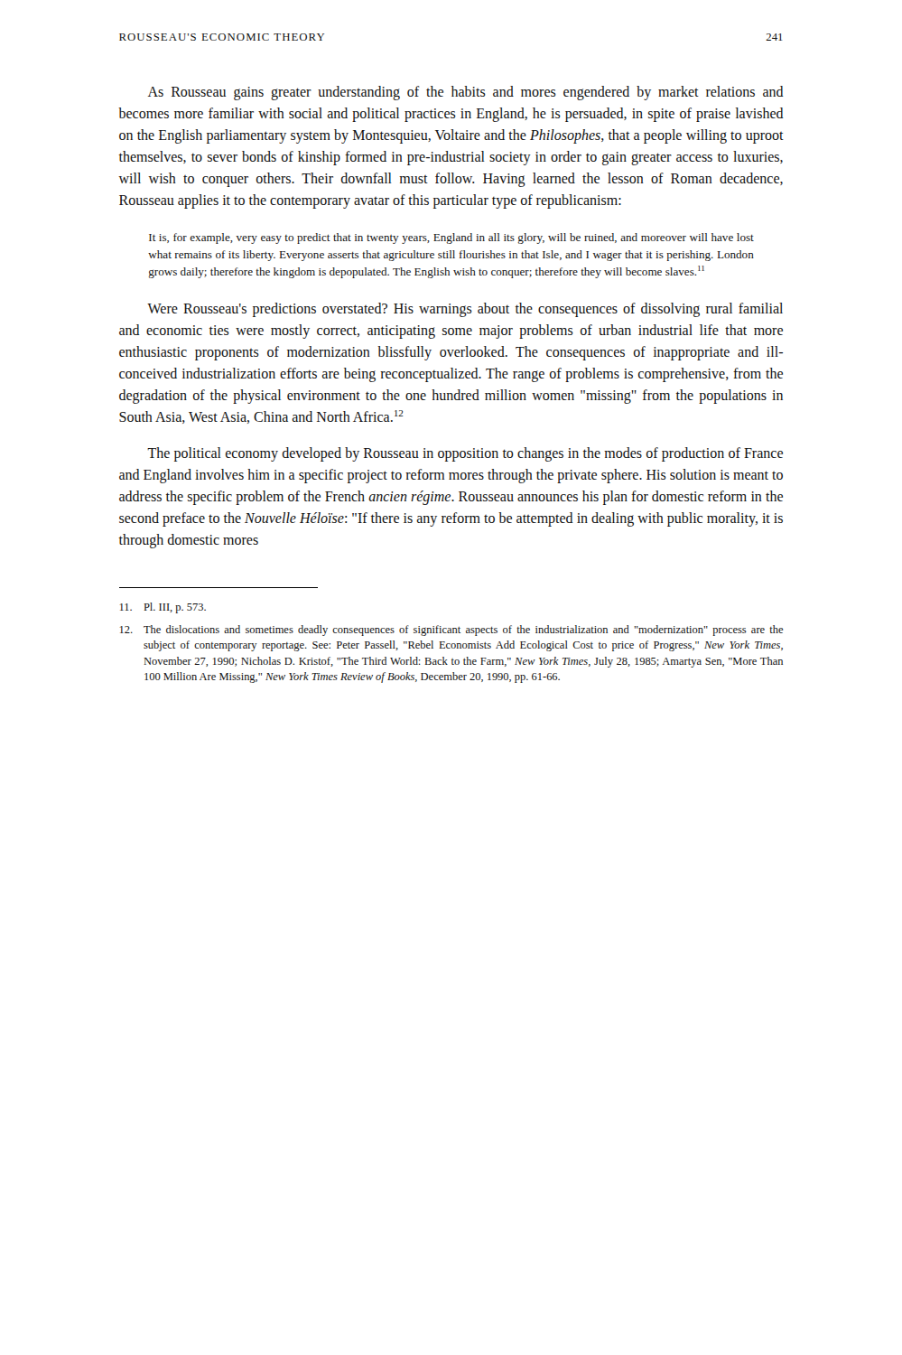Rousseau's Economic Theory 241
As Rousseau gains greater understanding of the habits and mores engendered by market relations and becomes more familiar with social and political practices in England, he is persuaded, in spite of praise lavished on the English parliamentary system by Montesquieu, Voltaire and the Philosophes, that a people willing to uproot themselves, to sever bonds of kinship formed in pre-industrial society in order to gain greater access to luxuries, will wish to conquer others. Their downfall must follow. Having learned the lesson of Roman decadence, Rousseau applies it to the contemporary avatar of this particular type of republicanism:
It is, for example, very easy to predict that in twenty years, England in all its glory, will be ruined, and moreover will have lost what remains of its liberty. Everyone asserts that agriculture still flourishes in that Isle, and I wager that it is perishing. London grows daily; therefore the kingdom is depopulated. The English wish to conquer; therefore they will become slaves.11
Were Rousseau's predictions overstated? His warnings about the consequences of dissolving rural familial and economic ties were mostly correct, anticipating some major problems of urban industrial life that more enthusiastic proponents of modernization blissfully overlooked. The consequences of inappropriate and ill-conceived industrialization efforts are being reconceptualized. The range of problems is comprehensive, from the degradation of the physical environment to the one hundred million women "missing" from the populations in South Asia, West Asia, China and North Africa.12
The political economy developed by Rousseau in opposition to changes in the modes of production of France and England involves him in a specific project to reform mores through the private sphere. His solution is meant to address the specific problem of the French ancien régime. Rousseau announces his plan for domestic reform in the second preface to the Nouvelle Héloïse: "If there is any reform to be attempted in dealing with public morality, it is through domestic mores
11. Pl. III, p. 573.
12. The dislocations and sometimes deadly consequences of significant aspects of the industrialization and "modernization" process are the subject of contemporary reportage. See: Peter Passell, "Rebel Economists Add Ecological Cost to price of Progress," New York Times, November 27, 1990; Nicholas D. Kristof, "The Third World: Back to the Farm," New York Times, July 28, 1985; Amartya Sen, "More Than 100 Million Are Missing," New York Times Review of Books, December 20, 1990, pp. 61-66.